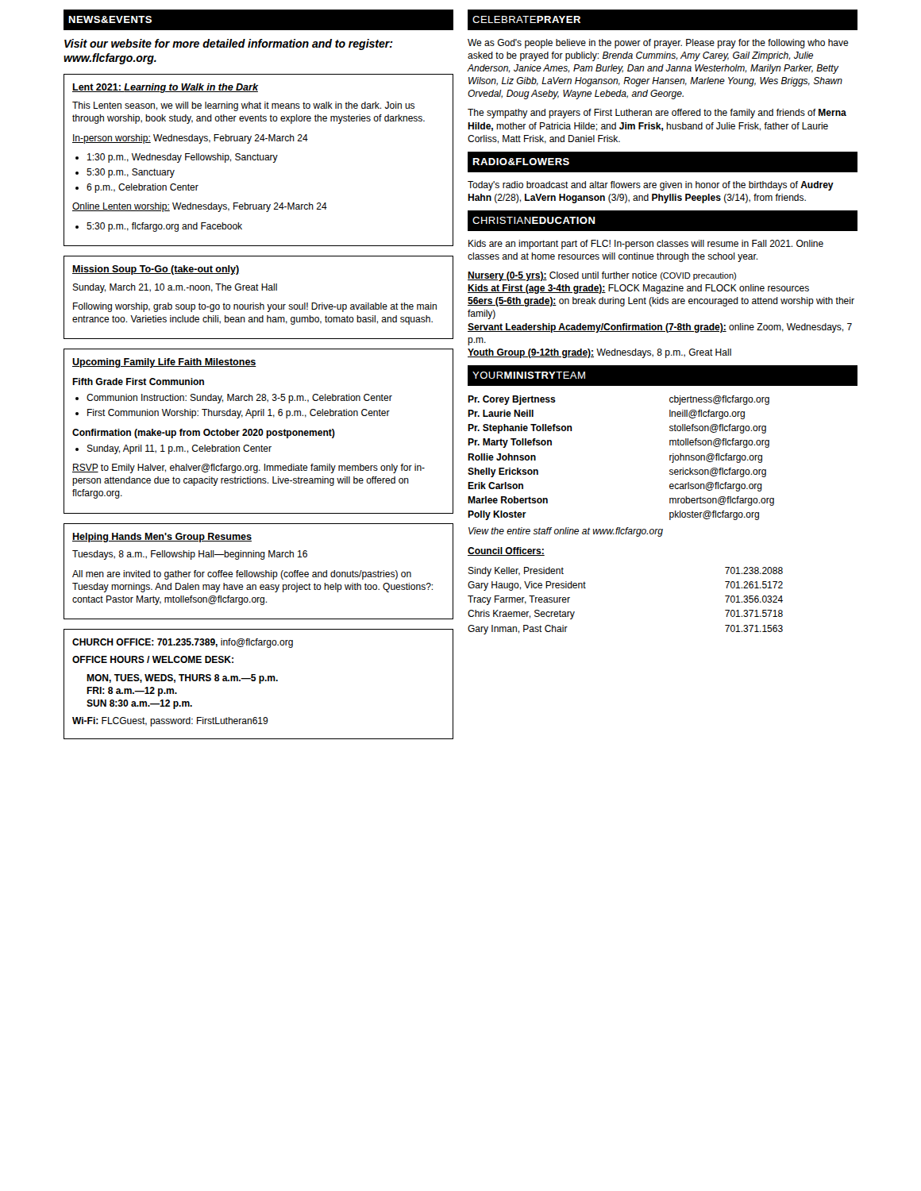News&Events
Visit our website for more detailed information and to register: www.flcfargo.org.
Lent 2021: Learning to Walk in the Dark
This Lenten season, we will be learning what it means to walk in the dark. Join us through worship, book study, and other events to explore the mysteries of darkness.
In-person worship: Wednesdays, February 24-March 24
1:30 p.m., Wednesday Fellowship, Sanctuary
5:30 p.m., Sanctuary
6 p.m., Celebration Center
Online Lenten worship: Wednesdays, February 24-March 24
5:30 p.m., flcfargo.org and Facebook
Mission Soup To-Go (take-out only)
Sunday, March 21, 10 a.m.-noon, The Great Hall
Following worship, grab soup to-go to nourish your soul! Drive-up available at the main entrance too. Varieties include chili, bean and ham, gumbo, tomato basil, and squash.
Upcoming Family Life Faith Milestones
Fifth Grade First Communion
Communion Instruction: Sunday, March 28, 3-5 p.m., Celebration Center
First Communion Worship: Thursday, April 1, 6 p.m., Celebration Center
Confirmation (make-up from October 2020 postponement)
Sunday, April 11, 1 p.m., Celebration Center
RSVP to Emily Halver, ehalver@flcfargo.org. Immediate family members only for in-person attendance due to capacity restrictions. Live-streaming will be offered on flcfargo.org.
Helping Hands Men's Group Resumes
Tuesdays, 8 a.m., Fellowship Hall—beginning March 16
All men are invited to gather for coffee fellowship (coffee and donuts/pastries) on Tuesday mornings. And Dalen may have an easy project to help with too. Questions?: contact Pastor Marty, mtollefson@flcfargo.org.
CHURCH OFFICE: 701.235.7389, info@flcfargo.org
OFFICE HOURS / WELCOME DESK:
MON, TUES, WEDS, THURS 8 a.m.—5 p.m.
FRI: 8 a.m.—12 p.m.
SUN 8:30 a.m.—12 p.m.
Wi-Fi: FLCGuest, password: FirstLutheran619
Celebrate Prayer
We as God's people believe in the power of prayer. Please pray for the following who have asked to be prayed for publicly: Brenda Cummins, Amy Carey, Gail Zimprich, Julie Anderson, Janice Ames, Pam Burley, Dan and Janna Westerholm, Marilyn Parker, Betty Wilson, Liz Gibb, LaVern Hoganson, Roger Hansen, Marlene Young, Wes Briggs, Shawn Orvedal, Doug Aseby, Wayne Lebeda, and George.
The sympathy and prayers of First Lutheran are offered to the family and friends of Merna Hilde, mother of Patricia Hilde; and Jim Frisk, husband of Julie Frisk, father of Laurie Corliss, Matt Frisk, and Daniel Frisk.
Radio&Flowers
Today's radio broadcast and altar flowers are given in honor of the birthdays of Audrey Hahn (2/28), LaVern Hoganson (3/9), and Phyllis Peeples (3/14), from friends.
Christian Education
Kids are an important part of FLC! In-person classes will resume in Fall 2021. Online classes and at home resources will continue through the school year.
Nursery (0-5 yrs): Closed until further notice (COVID precaution)
Kids at First (age 3-4th grade): FLOCK Magazine and FLOCK online resources
56ers (5-6th grade): on break during Lent (kids are encouraged to attend worship with their family)
Servant Leadership Academy/Confirmation (7-8th grade): online Zoom, Wednesdays, 7 p.m.
Youth Group (9-12th grade): Wednesdays, 8 p.m., Great Hall
Your MinistryTeam
| Pr. Corey Bjertness | cbjertness@flcfargo.org |
| Pr. Laurie Neill | lneill@flcfargo.org |
| Pr. Stephanie Tollefson | stollefson@flcfargo.org |
| Pr. Marty Tollefson | mtollefson@flcfargo.org |
| Rollie Johnson | rjohnson@flcfargo.org |
| Shelly Erickson | serickson@flcfargo.org |
| Erik Carlson | ecarlson@flcfargo.org |
| Marlee Robertson | mrobertson@flcfargo.org |
| Polly Kloster | pkloster@flcfargo.org |
View the entire staff online at www.flcfargo.org
Council Officers:
| Sindy Keller, President | 701.238.2088 |
| Gary Haugo, Vice President | 701.261.5172 |
| Tracy Farmer, Treasurer | 701.356.0324 |
| Chris Kraemer, Secretary | 701.371.5718 |
| Gary Inman, Past Chair | 701.371.1563 |